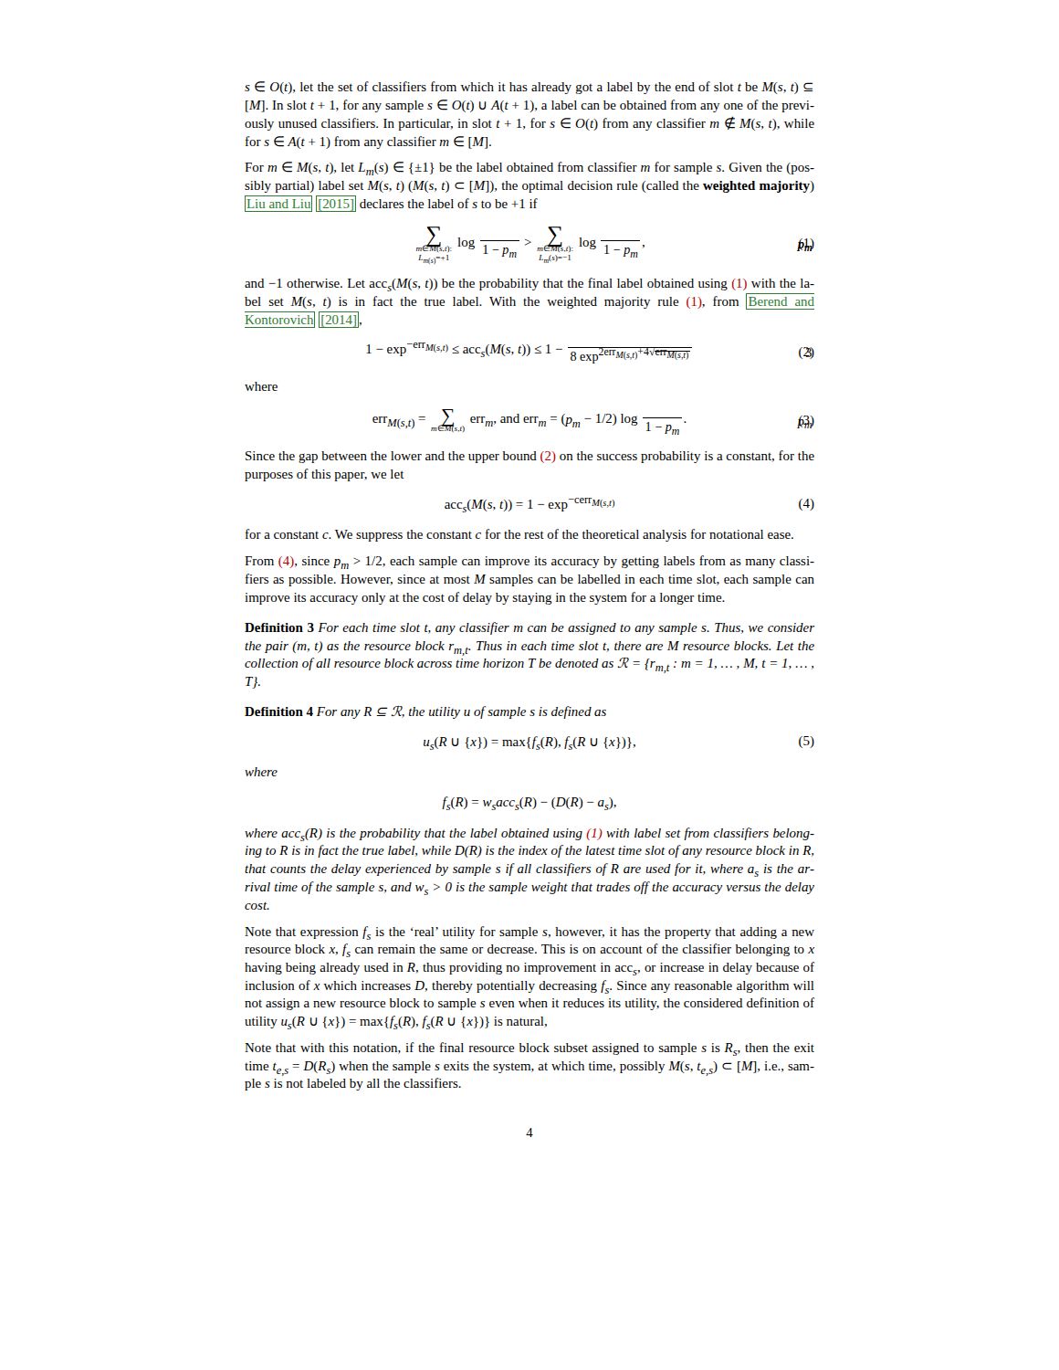s ∈ O(t), let the set of classifiers from which it has already got a label by the end of slot t be M(s, t) ⊆ [M]. In slot t + 1, for any sample s ∈ O(t) ∪ A(t + 1), a label can be obtained from any one of the previously unused classifiers. In particular, in slot t + 1, for s ∈ O(t) from any classifier m ∉ M(s, t), while for s ∈ A(t + 1) from any classifier m ∈ [M].
For m ∈ M(s, t), let Lm(s) ∈ {±1} be the label obtained from classifier m for sample s. Given the (possibly partial) label set M(s, t) (M(s, t) ⊂ [M]), the optimal decision rule (called the weighted majority) Liu and Liu [2015] declares the label of s to be +1 if
∑ m∈M(s,t): Lm(s)=+1 log pm 1 − pm > ∑ m∈M(s,t): Lm(s)=−1 log pm 1 − pm, (1)
and −1 otherwise. Let accs(M(s, t)) be the probability that the final label obtained using (1) with the label set M(s, t) is in fact the true label. With the weighted majority rule (1), from Berend and Kontorovich [2014],
1 − exp−errM(s,t) ≤ accs(M(s, t)) ≤ 1 − 3 8 exp2errM(s,t)+4√errM(s,t) (2)
where
errM(s,t) = ∑ m∈M(s,t) errm, and errm = (pm − 1/2) log pm 1 − pm. (3)
Since the gap between the lower and the upper bound (2) on the success probability is a constant, for the purposes of this paper, we let
accs(M(s, t)) = 1 − exp−cerrM(s,t) (4)
for a constant c. We suppress the constant c for the rest of the theoretical analysis for notational ease.
From (4), since pm > 1/2, each sample can improve its accuracy by getting labels from as many classifiers as possible. However, since at most M samples can be labelled in each time slot, each sample can improve its accuracy only at the cost of delay by staying in the system for a longer time.
Definition 3 For each time slot t, any classifier m can be assigned to any sample s. Thus, we consider the pair (m, t) as the resource block rm,t. Thus in each time slot t, there are M resource blocks. Let the collection of all resource block across time horizon T be denoted as ℛ = {rm,t : m = 1, … , M, t = 1, … , T}.
Definition 4 For any R ⊆ ℛ, the utility u of sample s is defined as
us(R ∪ {x}) = max{fs(R), fs(R ∪ {x})}, (5)
where
fs(R) = ws accs(R) − (D(R) − as),
where accs(R) is the probability that the label obtained using (1) with label set from classifiers belonging to R is in fact the true label, while D(R) is the index of the latest time slot of any resource block in R, that counts the delay experienced by sample s if all classifiers of R are used for it, where as is the arrival time of the sample s, and ws > 0 is the sample weight that trades off the accuracy versus the delay cost.
Note that expression fs is the ‘real’ utility for sample s, however, it has the property that adding a new resource block x, fs can remain the same or decrease. This is on account of the classifier belonging to x having being already used in R, thus providing no improvement in accs, or increase in delay because of inclusion of x which increases D, thereby potentially decreasing fs. Since any reasonable algorithm will not assign a new resource block to sample s even when it reduces its utility, the considered definition of utility us(R ∪ {x}) = max{fs(R), fs(R ∪ {x})} is natural,
Note that with this notation, if the final resource block subset assigned to sample s is Rs, then the exit time te,s = D(Rs) when the sample s exits the system, at which time, possibly M(s, te,s) ⊂ [M], i.e., sample s is not labeled by all the classifiers.
4